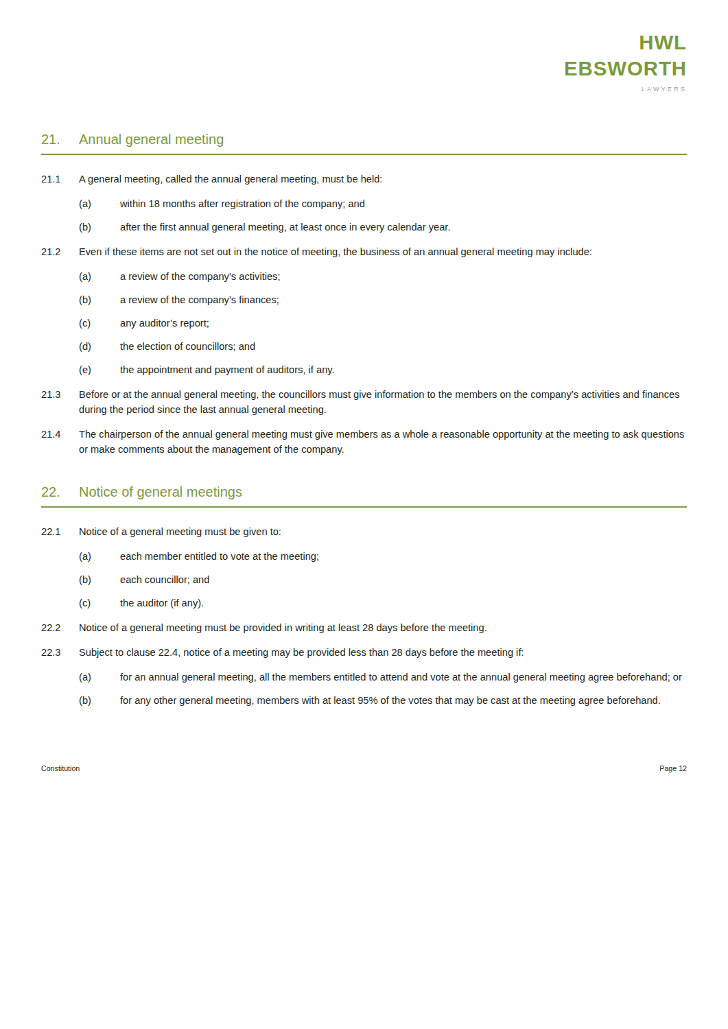HWL EBSWORTH LAWYERS
21. Annual general meeting
21.1
A general meeting, called the annual general meeting, must be held:
(a)
within 18 months after registration of the company; and
(b)
after the first annual general meeting, at least once in every calendar year.
21.2
Even if these items are not set out in the notice of meeting, the business of an annual general meeting may include:
(a)
a review of the company’s activities;
(b)
a review of the company’s finances;
(c)
any auditor’s report;
(d)
the election of councillors; and
(e)
the appointment and payment of auditors, if any.
21.3
Before or at the annual general meeting, the councillors must give information to the members on the company’s activities and finances during the period since the last annual general meeting.
21.4
The chairperson of the annual general meeting must give members as a whole a reasonable opportunity at the meeting to ask questions or make comments about the management of the company.
22. Notice of general meetings
22.1
Notice of a general meeting must be given to:
(a)
each member entitled to vote at the meeting;
(b)
each councillor; and
(c)
the auditor (if any).
22.2
Notice of a general meeting must be provided in writing at least 28 days before the meeting.
22.3
Subject to clause 22.4, notice of a meeting may be provided less than 28 days before the meeting if:
(a)
for an annual general meeting, all the members entitled to attend and vote at the annual general meeting agree beforehand; or
(b)
for any other general meeting, members with at least 95% of the votes that may be cast at the meeting agree beforehand.
Constitution
Page 12